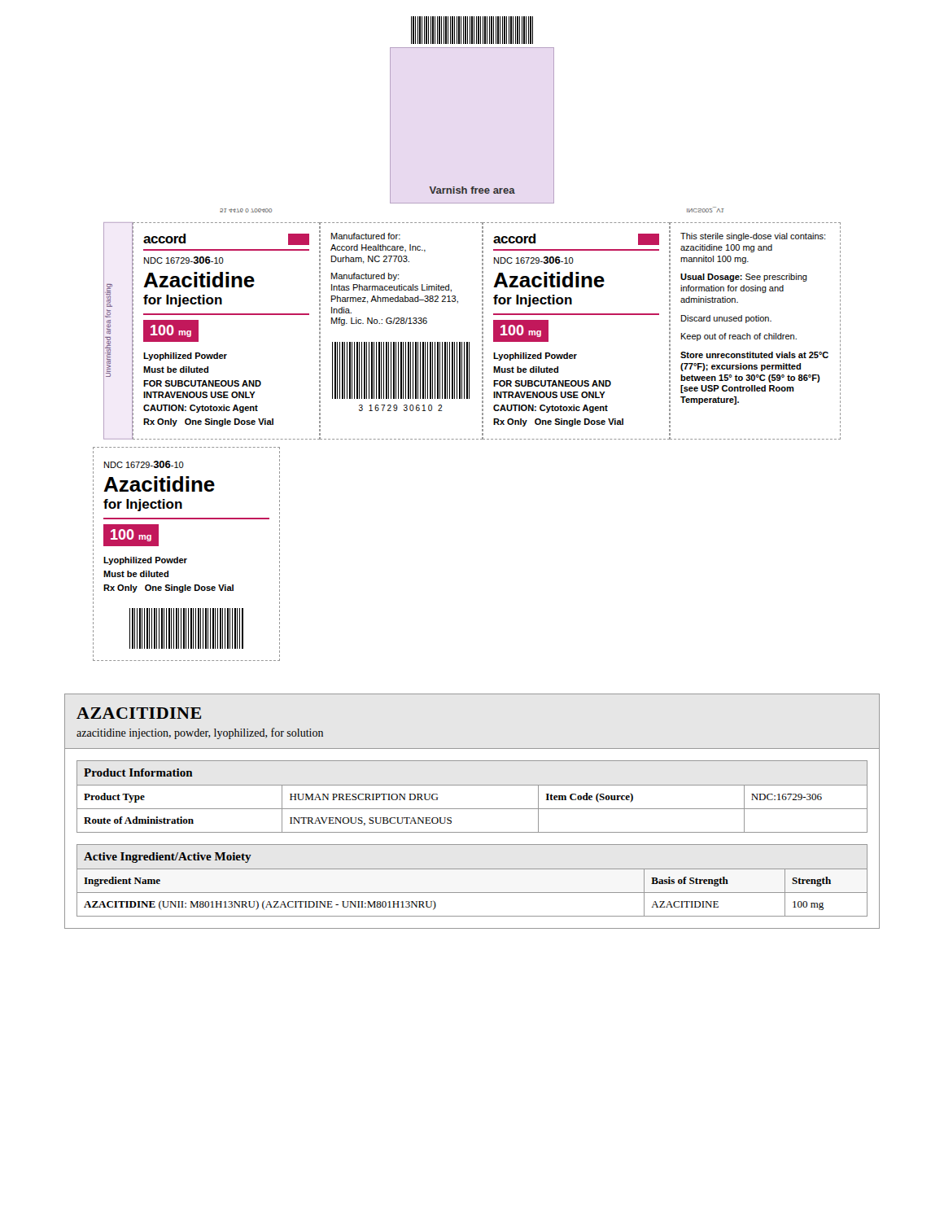Varnish free area
51 4476 0 706400 INCS002_V1
Unvarnished area for pasting
accord
NDC 16729-306-10
Azacitidine
for Injection
100 mg
Lyophilized Powder
Must be diluted
FOR SUBCUTANEOUS AND
INTRAVENOUS USE ONLY
CAUTION: Cytotoxic Agent
Rx Only One Single Dose Vial
Manufactured for:
Accord Healthcare, Inc.,
Durham, NC 27703.
Manufactured by:
Intas Pharmaceuticals Limited,
Pharmez, Ahmedabad–382 213, India.
Mfg. Lic. No.: G/28/1336
3 16729 30610 2
accord
NDC 16729-306-10
Azacitidine
for Injection
100 mg
Lyophilized Powder
Must be diluted
FOR SUBCUTANEOUS AND
INTRAVENOUS USE ONLY
CAUTION: Cytotoxic Agent
Rx Only One Single Dose Vial
This sterile single-dose vial contains:
azacitidine 100 mg and
mannitol 100 mg.
Usual Dosage: See prescribing information for dosing and administration.
Discard unused potion.
Keep out of reach of children.
Store unreconstituted vials at 25°C (77°F); excursions permitted between 15° to 30°C (59° to 86°F) [see USP Controlled Room Temperature].
NDC 16729-306-10
Azacitidine
for Injection
100 mg
Lyophilized Powder
Must be diluted
Rx Only One Single Dose Vial
AZACITIDINE
azacitidine injection, powder, lyophilized, for solution
Product Information
| Product Type | HUMAN PRESCRIPTION DRUG | Item Code (Source) | NDC:16729-306 |
| Route of Administration | INTRAVENOUS, SUBCUTANEOUS | | |
Active Ingredient/Active Moiety
| Ingredient Name | Basis of Strength | Strength |
| --- | --- | --- |
| AZACITIDINE (UNII: M801H13NRU) (AZACITIDINE - UNII:M801H13NRU) | AZACITIDINE | 100 mg |